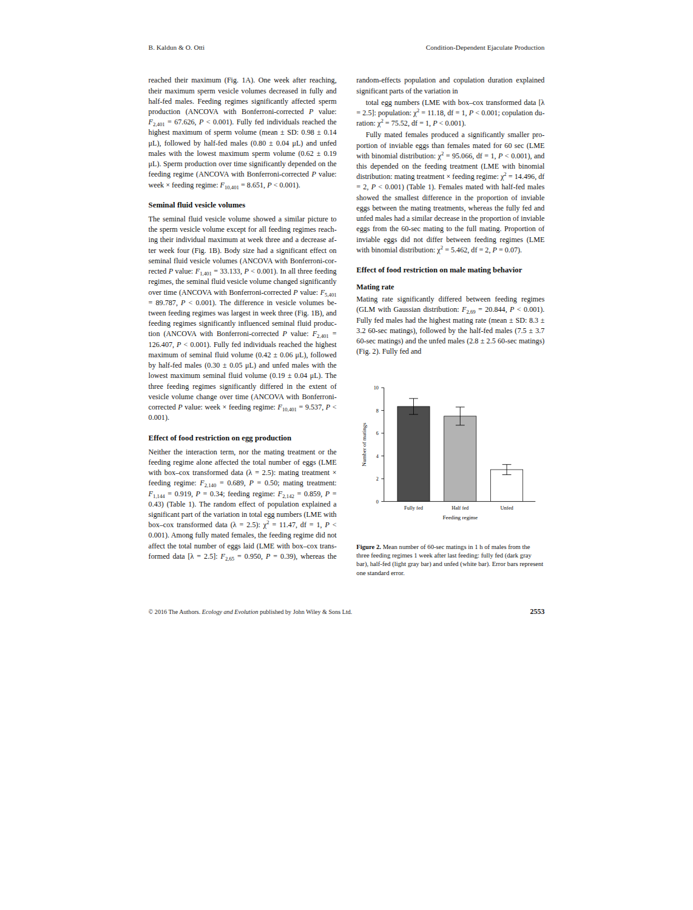B. Kaldun & O. Otti Condition-Dependent Ejaculate Production
reached their maximum (Fig. 1A). One week after reaching, their maximum sperm vesicle volumes decreased in fully and half-fed males. Feeding regimes significantly affected sperm production (ANCOVA with Bonferroni-corrected P value: F2,401 = 67.626, P < 0.001). Fully fed individuals reached the highest maximum of sperm volume (mean ± SD: 0.98 ± 0.14 μL), followed by half-fed males (0.80 ± 0.04 μL) and unfed males with the lowest maximum sperm volume (0.62 ± 0.19 μL). Sperm production over time significantly depended on the feeding regime (ANCOVA with Bonferroni-corrected P value: week × feeding regime: F10,401 = 8.651, P < 0.001).
Seminal fluid vesicle volumes
The seminal fluid vesicle volume showed a similar picture to the sperm vesicle volume except for all feeding regimes reaching their individual maximum at week three and a decrease after week four (Fig. 1B). Body size had a significant effect on seminal fluid vesicle volumes (ANCOVA with Bonferroni-corrected P value: F1,401 = 33.133, P < 0.001). In all three feeding regimes, the seminal fluid vesicle volume changed significantly over time (ANCOVA with Bonferroni-corrected P value: F5,401 = 89.787, P < 0.001). The difference in vesicle volumes between feeding regimes was largest in week three (Fig. 1B), and feeding regimes significantly influenced seminal fluid production (ANCOVA with Bonferroni-corrected P value: F2,401 = 126.407, P < 0.001). Fully fed individuals reached the highest maximum of seminal fluid volume (0.42 ± 0.06 μL), followed by half-fed males (0.30 ± 0.05 μL) and unfed males with the lowest maximum seminal fluid volume (0.19 ± 0.04 μL). The three feeding regimes significantly differed in the extent of vesicle volume change over time (ANCOVA with Bonferroni-corrected P value: week × feeding regime: F10,401 = 9.537, P < 0.001).
Effect of food restriction on egg production
Neither the interaction term, nor the mating treatment or the feeding regime alone affected the total number of eggs (LME with box–cox transformed data (λ = 2.5): mating treatment × feeding regime: F2,140 = 0.689, P = 0.50; mating treatment: F1,144 = 0.919, P = 0.34; feeding regime: F2,142 = 0.859, P = 0.43) (Table 1). The random effect of population explained a significant part of the variation in total egg numbers (LME with box–cox transformed data (λ = 2.5): χ2 = 11.47, df = 1, P < 0.001). Among fully mated females, the feeding regime did not affect the total number of eggs laid (LME with box–cox transformed data [λ = 2.5]: F2,65 = 0.950, P = 0.39), whereas the random-effects population and copulation duration explained significant parts of the variation in
total egg numbers (LME with box–cox transformed data [λ = 2.5]: population: χ2 = 11.18, df = 1, P < 0.001; copulation duration: χ2 = 75.52, df = 1, P < 0.001).
Fully mated females produced a significantly smaller proportion of inviable eggs than females mated for 60 sec (LME with binomial distribution: χ2 = 95.066, df = 1, P < 0.001), and this depended on the feeding treatment (LME with binomial distribution: mating treatment × feeding regime: χ2 = 14.496, df = 2, P < 0.001) (Table 1). Females mated with half-fed males showed the smallest difference in the proportion of inviable eggs between the mating treatments, whereas the fully fed and unfed males had a similar decrease in the proportion of inviable eggs from the 60-sec mating to the full mating. Proportion of inviable eggs did not differ between feeding regimes (LME with binomial distribution: χ2 = 5.462, df = 2, P = 0.07).
Effect of food restriction on male mating behavior
Mating rate
Mating rate significantly differed between feeding regimes (GLM with Gaussian distribution: F2,69 = 20.844, P < 0.001). Fully fed males had the highest mating rate (mean ± SD: 8.3 ± 3.2 60-sec matings), followed by the half-fed males (7.5 ± 3.7 60-sec matings) and the unfed males (2.8 ± 2.5 60-sec matings) (Fig. 2). Fully fed and
0 2 4 6 8 10 Fully fed Half fed Unfed Feeding regime Number of matings
Figure 2. Mean number of 60-sec matings in 1 h of males from the three feeding regimes 1 week after last feeding: fully fed (dark gray bar), half-fed (light gray bar) and unfed (white bar). Error bars represent one standard error.
© 2016 The Authors. Ecology and Evolution published by John Wiley & Sons Ltd. 2553